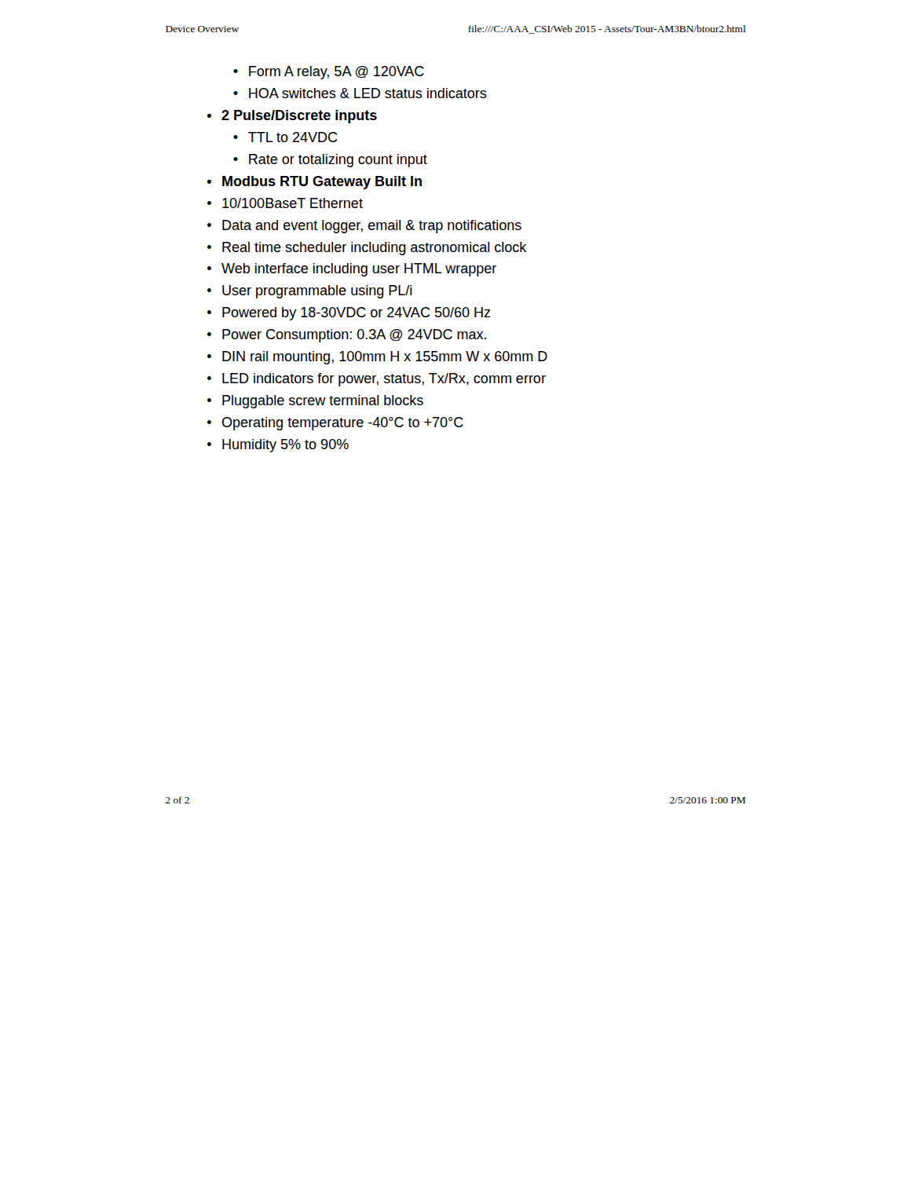Device Overview
file:///C:/AAA_CSI/Web 2015 - Assets/Tour-AM3BN/btour2.html
Form A relay, 5A @ 120VAC
HOA switches & LED status indicators
2 Pulse/Discrete inputs
TTL to 24VDC
Rate or totalizing count input
Modbus RTU Gateway Built In
10/100BaseT Ethernet
Data and event logger, email & trap notifications
Real time scheduler including astronomical clock
Web interface including user HTML wrapper
User programmable using PL/i
Powered by 18-30VDC or 24VAC 50/60 Hz
Power Consumption: 0.3A @ 24VDC max.
DIN rail mounting, 100mm H x 155mm W x 60mm D
LED indicators for power, status, Tx/Rx, comm error
Pluggable screw terminal blocks
Operating temperature -40°C to +70°C
Humidity 5% to 90%
2 of 2
2/5/2016 1:00 PM